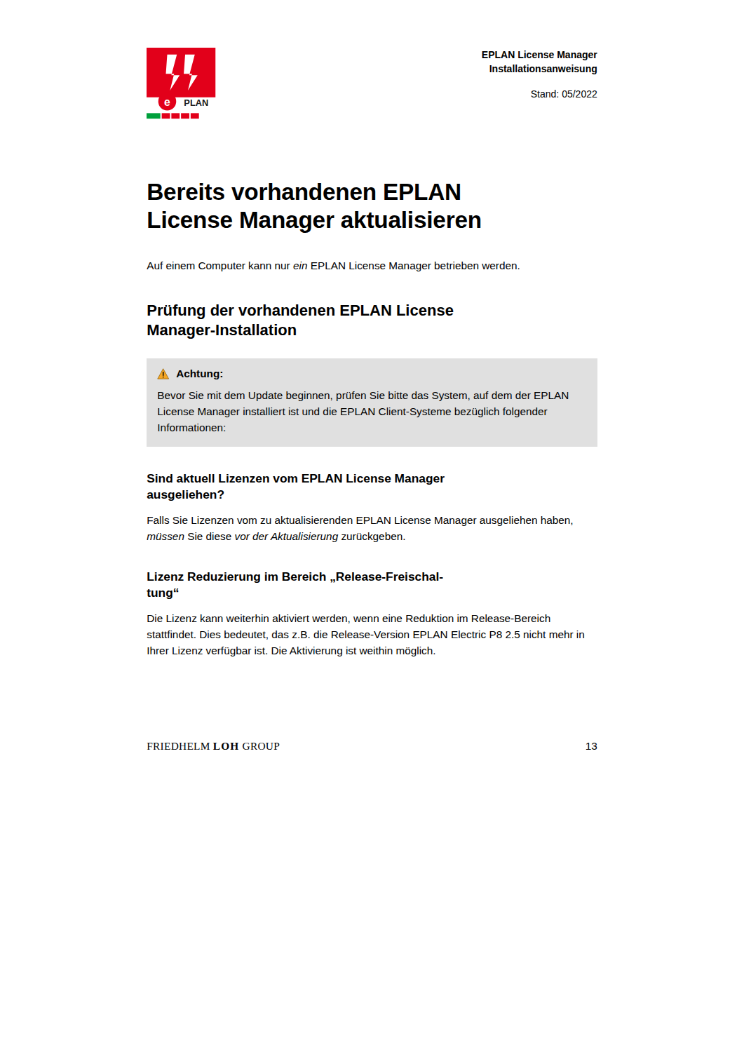e PLAN
EPLAN License Manager
Installationsanweisung
Stand: 05/2022
Bereits vorhandenen EPLAN
License Manager aktualisieren
Auf einem Computer kann nur ein EPLAN License Manager betrieben werden.
Prüfung der vorhandenen EPLAN License
Manager-Installation
Achtung:
Bevor Sie mit dem Update beginnen, prüfen Sie bitte das System, auf dem der EPLAN License Manager installiert ist und die EPLAN Client-Systeme bezüglich folgender Informationen:
Sind aktuell Lizenzen vom EPLAN License Manager
ausgeliehen?
Falls Sie Lizenzen vom zu aktualisierenden EPLAN License Manager ausgeliehen haben, müssen Sie diese vor der Aktualisierung zurückgeben.
Lizenz Reduzierung im Bereich „Release-Freischal-
tung“
Die Lizenz kann weiterhin aktiviert werden, wenn eine Reduktion im Release-Bereich stattfindet. Dies bedeutet, das z.B. die Release-Version EPLAN Electric P8 2.5 nicht mehr in Ihrer Lizenz verfügbar ist. Die Aktivierung ist weithin möglich.
FRIEDHELM LOH GROUP
13